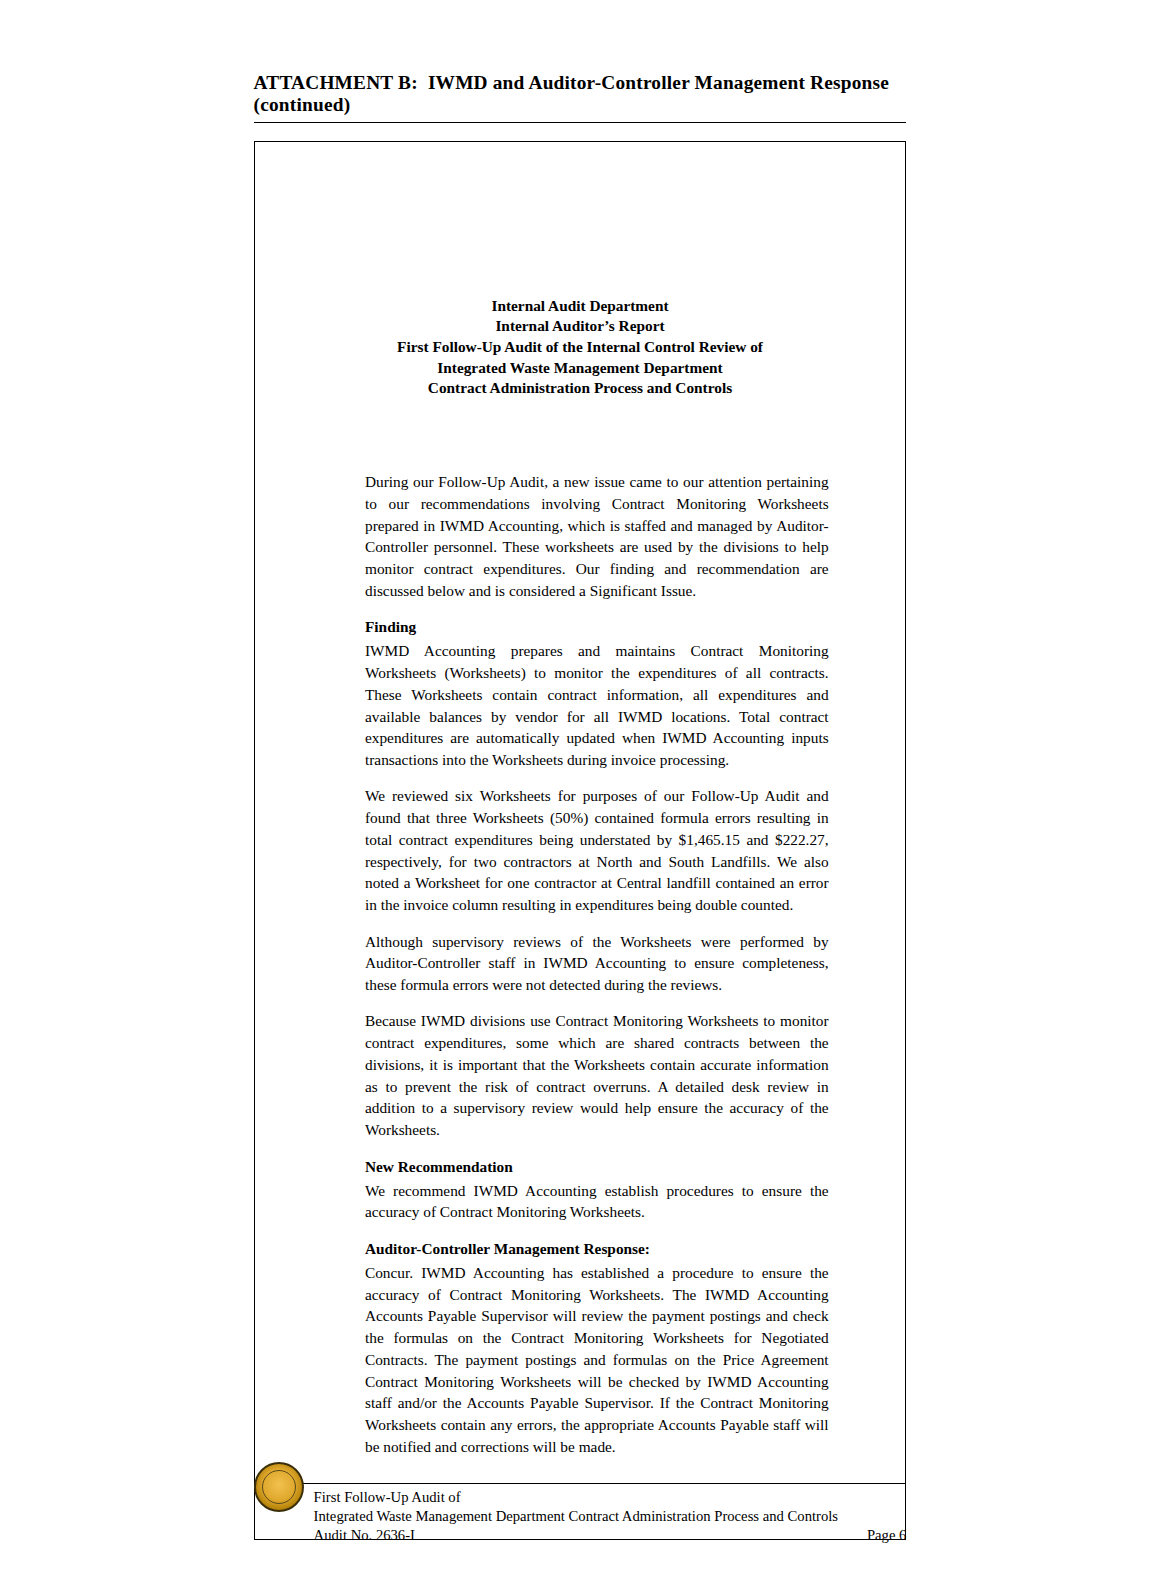ATTACHMENT B: IWMD and Auditor-Controller Management Response (continued)
Internal Audit Department
Internal Auditor’s Report
First Follow-Up Audit of the Internal Control Review of
Integrated Waste Management Department
Contract Administration Process and Controls
During our Follow-Up Audit, a new issue came to our attention pertaining to our recommendations involving Contract Monitoring Worksheets prepared in IWMD Accounting, which is staffed and managed by Auditor-Controller personnel. These worksheets are used by the divisions to help monitor contract expenditures. Our finding and recommendation are discussed below and is considered a Significant Issue.
Finding
IWMD Accounting prepares and maintains Contract Monitoring Worksheets (Worksheets) to monitor the expenditures of all contracts. These Worksheets contain contract information, all expenditures and available balances by vendor for all IWMD locations. Total contract expenditures are automatically updated when IWMD Accounting inputs transactions into the Worksheets during invoice processing.
We reviewed six Worksheets for purposes of our Follow-Up Audit and found that three Worksheets (50%) contained formula errors resulting in total contract expenditures being understated by $1,465.15 and $222.27, respectively, for two contractors at North and South Landfills. We also noted a Worksheet for one contractor at Central landfill contained an error in the invoice column resulting in expenditures being double counted.
Although supervisory reviews of the Worksheets were performed by Auditor-Controller staff in IWMD Accounting to ensure completeness, these formula errors were not detected during the reviews.
Because IWMD divisions use Contract Monitoring Worksheets to monitor contract expenditures, some which are shared contracts between the divisions, it is important that the Worksheets contain accurate information as to prevent the risk of contract overruns. A detailed desk review in addition to a supervisory review would help ensure the accuracy of the Worksheets.
New Recommendation
We recommend IWMD Accounting establish procedures to ensure the accuracy of Contract Monitoring Worksheets.
Auditor-Controller Management Response:
Concur. IWMD Accounting has established a procedure to ensure the accuracy of Contract Monitoring Worksheets. The IWMD Accounting Accounts Payable Supervisor will review the payment postings and check the formulas on the Contract Monitoring Worksheets for Negotiated Contracts. The payment postings and formulas on the Price Agreement Contract Monitoring Worksheets will be checked by IWMD Accounting staff and/or the Accounts Payable Supervisor. If the Contract Monitoring Worksheets contain any errors, the appropriate Accounts Payable staff will be notified and corrections will be made.
First Follow-Up Audit of
Integrated Waste Management Department Contract Administration Process and Controls
Audit No. 2636-I Page 6